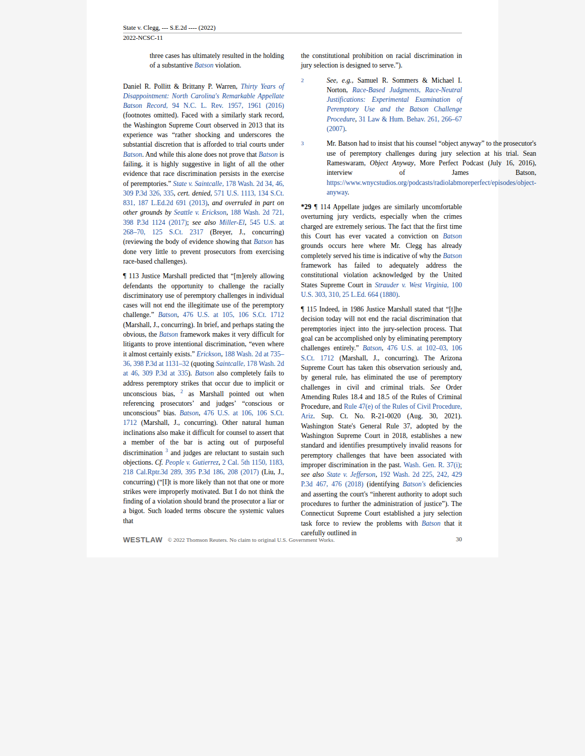State v. Clegg, --- S.E.2d ---- (2022)
2022-NCSC-11
three cases has ultimately resulted in the holding of a substantive Batson violation.
Daniel R. Pollitt & Brittany P. Warren, Thirty Years of Disappointment: North Carolina's Remarkable Appellate Batson Record, 94 N.C. L. Rev. 1957, 1961 (2016) (footnotes omitted). Faced with a similarly stark record, the Washington Supreme Court observed in 2013 that its experience was “rather shocking and underscores the substantial discretion that is afforded to trial courts under Batson. And while this alone does not prove that Batson is failing, it is highly suggestive in light of all the other evidence that race discrimination persists in the exercise of peremptories.” State v. Saintcalle, 178 Wash. 2d 34, 46, 309 P.3d 326, 335, cert. denied, 571 U.S. 1113, 134 S.Ct. 831, 187 L.Ed.2d 691 (2013), and overruled in part on other grounds by Seattle v. Erickson, 188 Wash. 2d 721, 398 P.3d 1124 (2017); see also Miller-El, 545 U.S. at 268–70, 125 S.Ct. 2317 (Breyer, J., concurring) (reviewing the body of evidence showing that Batson has done very little to prevent prosecutors from exercising race-based challenges).
¶ 113 Justice Marshall predicted that “[m]erely allowing defendants the opportunity to challenge the racially discriminatory use of peremptory challenges in individual cases will not end the illegitimate use of the peremptory challenge.” Batson, 476 U.S. at 105, 106 S.Ct. 1712 (Marshall, J., concurring). In brief, and perhaps stating the obvious, the Batson framework makes it very difficult for litigants to prove intentional discrimination, “even where it almost certainly exists.” Erickson, 188 Wash. 2d at 735–36, 398 P.3d at 1131–32 (quoting Saintcalle, 178 Wash. 2d at 46, 309 P.3d at 335). Batson also completely fails to address peremptory strikes that occur due to implicit or unconscious bias, 2 as Marshall pointed out when referencing prosecutors’ and judges’ “conscious or unconscious” bias. Batson, 476 U.S. at 106, 106 S.Ct. 1712 (Marshall, J., concurring). Other natural human inclinations also make it difficult for counsel to assert that a member of the bar is acting out of purposeful discrimination 3 and judges are reluctant to sustain such objections. Cf. People v. Gutierrez, 2 Cal. 5th 1150, 1183, 218 Cal.Rptr.3d 289, 395 P.3d 186, 208 (2017) (Liu, J., concurring) (“[I]t is more likely than not that one or more strikes were improperly motivated. But I do not think the finding of a violation should brand the prosecutor a liar or a bigot. Such loaded terms obscure the systemic values that
the constitutional prohibition on racial discrimination in jury selection is designed to serve.”).
2
See, e.g., Samuel R. Sommers & Michael I. Norton, Race-Based Judgments, Race-Neutral Justifications: Experimental Examination of Peremptory Use and the Batson Challenge Procedure, 31 Law & Hum. Behav. 261, 266–67 (2007).
3
Mr. Batson had to insist that his counsel “object anyway” to the prosecutor's use of peremptory challenges during jury selection at his trial. Sean Rameswaram, Object Anyway, More Perfect Podcast (July 16, 2016), interview of James Batson, https://www.wnycstudios.org/podcasts/radiolabmoreperfect/episodes/object-anyway.
*29 ¶ 114 Appellate judges are similarly uncomfortable overturning jury verdicts, especially when the crimes charged are extremely serious. The fact that the first time this Court has ever vacated a conviction on Batson grounds occurs here where Mr. Clegg has already completely served his time is indicative of why the Batson framework has failed to adequately address the constitutional violation acknowledged by the United States Supreme Court in Strauder v. West Virginia, 100 U.S. 303, 310, 25 L.Ed. 664 (1880).
¶ 115 Indeed, in 1986 Justice Marshall stated that “[t]he decision today will not end the racial discrimination that peremptories inject into the jury-selection process. That goal can be accomplished only by eliminating peremptory challenges entirely.” Batson, 476 U.S. at 102–03, 106 S.Ct. 1712 (Marshall, J., concurring). The Arizona Supreme Court has taken this observation seriously and, by general rule, has eliminated the use of peremptory challenges in civil and criminal trials. See Order Amending Rules 18.4 and 18.5 of the Rules of Criminal Procedure, and Rule 47(e) of the Rules of Civil Procedure, Ariz. Sup. Ct. No. R-21-0020 (Aug. 30, 2021). Washington State's General Rule 37, adopted by the Washington Supreme Court in 2018, establishes a new standard and identifies presumptively invalid reasons for peremptory challenges that have been associated with improper discrimination in the past. Wash. Gen. R. 37(i); see also State v. Jefferson, 192 Wash. 2d 225, 242, 429 P.3d 467, 476 (2018) (identifying Batson's deficiencies and asserting the court's “inherent authority to adopt such procedures to further the administration of justice”). The Connecticut Supreme Court established a jury selection task force to review the problems with Batson that it carefully outlined in
WESTLAW © 2022 Thomson Reuters. No claim to original U.S. Government Works. 30